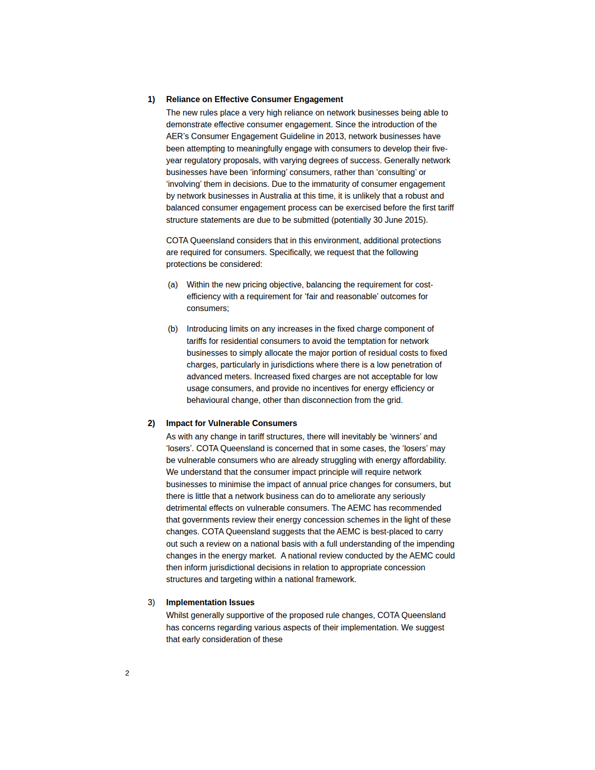1)
Reliance on Effective Consumer Engagement
The new rules place a very high reliance on network businesses being able to demonstrate effective consumer engagement. Since the introduction of the AER’s Consumer Engagement Guideline in 2013, network businesses have been attempting to meaningfully engage with consumers to develop their five-year regulatory proposals, with varying degrees of success. Generally network businesses have been ‘informing’ consumers, rather than ‘consulting’ or ‘involving’ them in decisions. Due to the immaturity of consumer engagement by network businesses in Australia at this time, it is unlikely that a robust and balanced consumer engagement process can be exercised before the first tariff structure statements are due to be submitted (potentially 30 June 2015).
COTA Queensland considers that in this environment, additional protections are required for consumers. Specifically, we request that the following protections be considered:
(a) Within the new pricing objective, balancing the requirement for cost-efficiency with a requirement for ‘fair and reasonable’ outcomes for consumers;
(b) Introducing limits on any increases in the fixed charge component of tariffs for residential consumers to avoid the temptation for network businesses to simply allocate the major portion of residual costs to fixed charges, particularly in jurisdictions where there is a low penetration of advanced meters. Increased fixed charges are not acceptable for low usage consumers, and provide no incentives for energy efficiency or behavioural change, other than disconnection from the grid.
2)
Impact for Vulnerable Consumers
As with any change in tariff structures, there will inevitably be ‘winners’ and ‘losers’. COTA Queensland is concerned that in some cases, the ‘losers’ may be vulnerable consumers who are already struggling with energy affordability. We understand that the consumer impact principle will require network businesses to minimise the impact of annual price changes for consumers, but there is little that a network business can do to ameliorate any seriously detrimental effects on vulnerable consumers. The AEMC has recommended that governments review their energy concession schemes in the light of these changes. COTA Queensland suggests that the AEMC is best-placed to carry out such a review on a national basis with a full understanding of the impending changes in the energy market. A national review conducted by the AEMC could then inform jurisdictional decisions in relation to appropriate concession structures and targeting within a national framework.
3)
Implementation Issues
Whilst generally supportive of the proposed rule changes, COTA Queensland has concerns regarding various aspects of their implementation. We suggest that early consideration of these
2